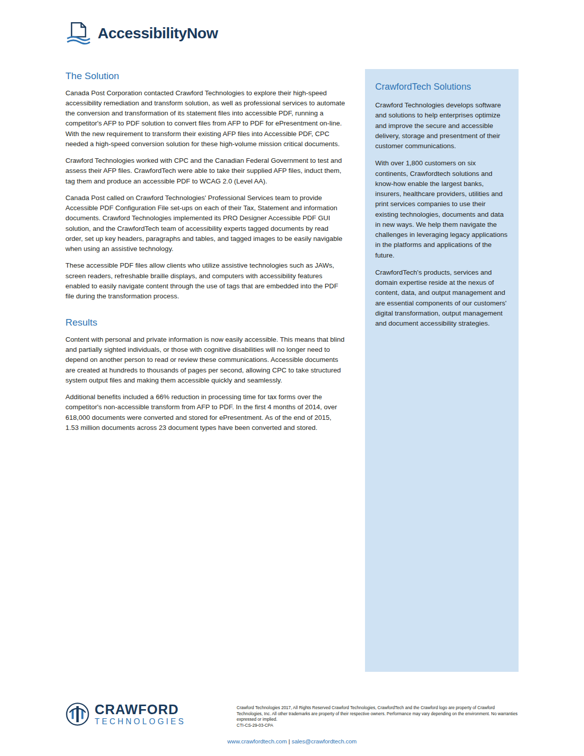AccessibilityNow
The Solution
Canada Post Corporation contacted Crawford Technologies to explore their high-speed accessibility remediation and transform solution, as well as professional services to automate the conversion and transformation of its statement files into accessible PDF, running a competitor's AFP to PDF solution to convert files from AFP to PDF for ePresentment on-line. With the new requirement to transform their existing AFP files into Accessible PDF, CPC needed a high-speed conversion solution for these high-volume mission critical documents.
Crawford Technologies worked with CPC and the Canadian Federal Government to test and assess their AFP files. CrawfordTech were able to take their supplied AFP files, induct them, tag them and produce an accessible PDF to WCAG 2.0 (Level AA).
Canada Post called on Crawford Technologies' Professional Services team to provide Accessible PDF Configuration File set-ups on each of their Tax, Statement and information documents. Crawford Technologies implemented its PRO Designer Accessible PDF GUI solution, and the CrawfordTech team of accessibility experts tagged documents by read order, set up key headers, paragraphs and tables, and tagged images to be easily navigable when using an assistive technology.
These accessible PDF files allow clients who utilize assistive technologies such as JAWs, screen readers, refreshable braille displays, and computers with accessibility features enabled to easily navigate content through the use of tags that are embedded into the PDF file during the transformation process.
Results
Content with personal and private information is now easily accessible. This means that blind and partially sighted individuals, or those with cognitive disabilities will no longer need to depend on another person to read or review these communications. Accessible documents are created at hundreds to thousands of pages per second, allowing CPC to take structured system output files and making them accessible quickly and seamlessly.
Additional benefits included a 66% reduction in processing time for tax forms over the competitor's non-accessible transform from AFP to PDF. In the first 4 months of 2014, over 618,000 documents were converted and stored for ePresentment. As of the end of 2015, 1.53 million documents across 23 document types have been converted and stored.
CrawfordTech Solutions
Crawford Technologies develops software and solutions to help enterprises optimize and improve the secure and accessible delivery, storage and presentment of their customer communications.
With over 1,800 customers on six continents, Crawfordtech solutions and know-how enable the largest banks, insurers, healthcare providers, utilities and print services companies to use their existing technologies, documents and data in new ways. We help them navigate the challenges in leveraging legacy applications in the platforms and applications of the future.
CrawfordTech's products, services and domain expertise reside at the nexus of content, data, and output management and are essential components of our customers' digital transformation, output management and document accessibility strategies.
CRAWFORD TECHNOLOGIES
Crawford Technologies 2017, All Rights Reserved Crawford Technologies, CrawfordTech and the Crawford logo are property of Crawford Technologies, Inc. All other trademarks are property of their respective owners. Performance may vary depending on the environment. No warranties expressed or implied.
CTI-CS-29-03-CPA
www.crawfordtech.com | sales@crawfordtech.com